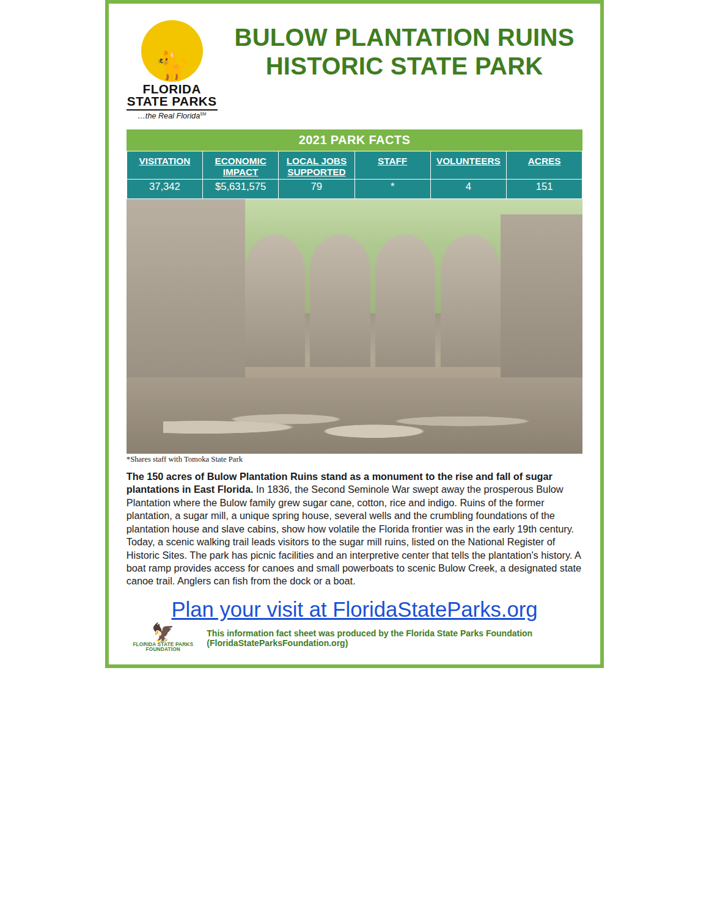🐈
FLORIDA STATE PARKS
…the Real FloridaSM
BULOW PLANTATION RUINS HISTORIC STATE PARK
2021 PARK FACTS
| VISITATION | ECONOMIC IMPACT | LOCAL JOBS SUPPORTED | STAFF | VOLUNTEERS | ACRES |
| --- | --- | --- | --- | --- | --- |
| 37,342 | $5,631,575 | 79 | * | 4 | 151 |
*Shares staff with Tomoka State Park
The 150 acres of Bulow Plantation Ruins stand as a monument to the rise and fall of sugar plantations in East Florida. In 1836, the Second Seminole War swept away the prosperous Bulow Plantation where the Bulow family grew sugar cane, cotton, rice and indigo. Ruins of the former plantation, a sugar mill, a unique spring house, several wells and the crumbling foundations of the plantation house and slave cabins, show how volatile the Florida frontier was in the early 19th century. Today, a scenic walking trail leads visitors to the sugar mill ruins, listed on the National Register of Historic Sites. The park has picnic facilities and an interpretive center that tells the plantation's history. A boat ramp provides access for canoes and small powerboats to scenic Bulow Creek, a designated state canoe trail. Anglers can fish from the dock or a boat.
Plan your visit at FloridaStateParks.org
🦅
FLORIDA STATE PARKS
FOUNDATION
This information fact sheet was produced by the Florida State Parks Foundation (FloridaStateParksFoundation.org)